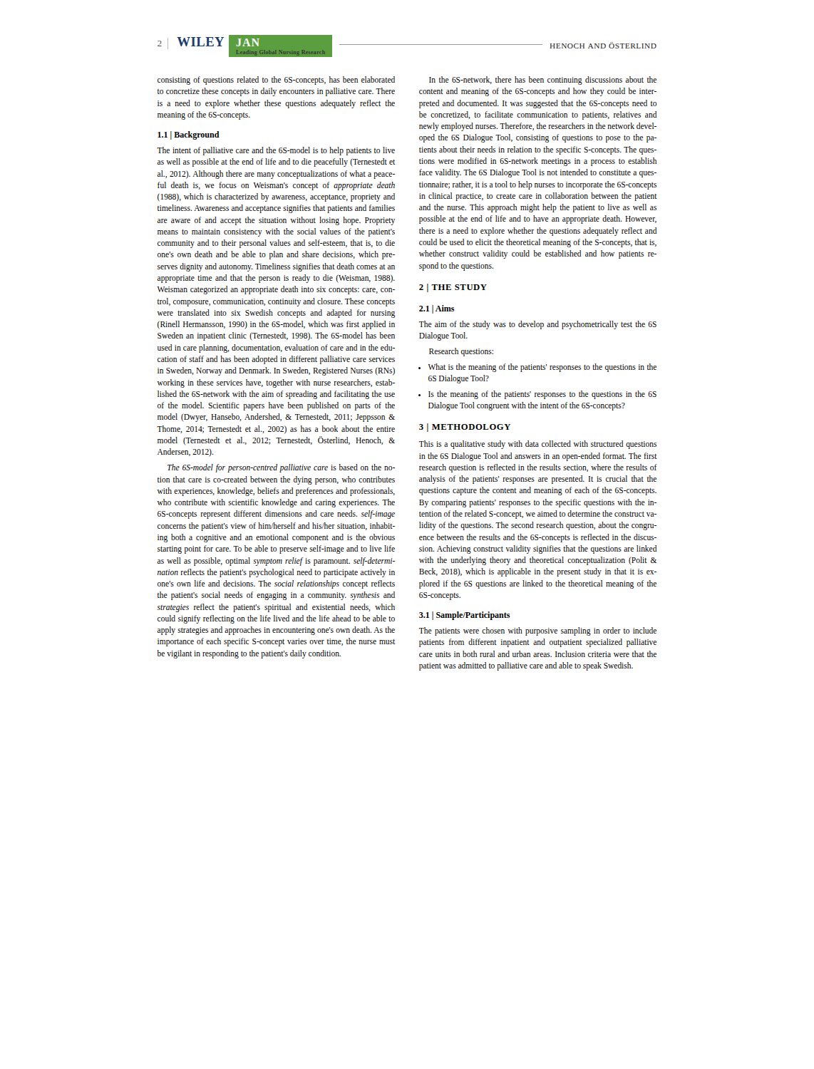2 WILEY JANLeading Global Nursing Research
HENOCH and ÖSTERLIND
consisting of questions related to the 6S-concepts, has been elaborated to concretize these concepts in daily encounters in palliative care. There is a need to explore whether these questions adequately reflect the meaning of the 6S-concepts.
1.1 | Background
The intent of palliative care and the 6S-model is to help patients to live as well as possible at the end of life and to die peacefully (Ternestedt et al., 2012). Although there are many conceptualizations of what a peaceful death is, we focus on Weisman's concept of appropriate death (1988), which is characterized by awareness, acceptance, propriety and timeliness. Awareness and acceptance signifies that patients and families are aware of and accept the situation without losing hope. Propriety means to maintain consistency with the social values of the patient's community and to their personal values and self-esteem, that is, to die one's own death and be able to plan and share decisions, which preserves dignity and autonomy. Timeliness signifies that death comes at an appropriate time and that the person is ready to die (Weisman, 1988). Weisman categorized an appropriate death into six concepts: care, control, composure, communication, continuity and closure. These concepts were translated into six Swedish concepts and adapted for nursing (Rinell Hermansson, 1990) in the 6S-model, which was first applied in Sweden an inpatient clinic (Ternestedt, 1998). The 6S-model has been used in care planning, documentation, evaluation of care and in the education of staff and has been adopted in different palliative care services in Sweden, Norway and Denmark. In Sweden, Registered Nurses (RNs) working in these services have, together with nurse researchers, established the 6S-network with the aim of spreading and facilitating the use of the model. Scientific papers have been published on parts of the model (Dwyer, Hansebo, Andershed, & Ternestedt, 2011; Jeppsson & Thome, 2014; Ternestedt et al., 2002) as has a book about the entire model (Ternestedt et al., 2012; Ternestedt, Österlind, Henoch, & Andersen, 2012).
The 6S-model for person-centred palliative care is based on the notion that care is co-created between the dying person, who contributes with experiences, knowledge, beliefs and preferences and professionals, who contribute with scientific knowledge and caring experiences. The 6S-concepts represent different dimensions and care needs. self-image concerns the patient's view of him/herself and his/her situation, inhabiting both a cognitive and an emotional component and is the obvious starting point for care. To be able to preserve self-image and to live life as well as possible, optimal symptom relief is paramount. self-determination reflects the patient's psychological need to participate actively in one's own life and decisions. The social relationships concept reflects the patient's social needs of engaging in a community. synthesis and strategies reflect the patient's spiritual and existential needs, which could signify reflecting on the life lived and the life ahead to be able to apply strategies and approaches in encountering one's own death. As the importance of each specific S-concept varies over time, the nurse must be vigilant in responding to the patient's daily condition.
In the 6S-network, there has been continuing discussions about the content and meaning of the 6S-concepts and how they could be interpreted and documented. It was suggested that the 6S-concepts need to be concretized, to facilitate communication to patients, relatives and newly employed nurses. Therefore, the researchers in the network developed the 6S Dialogue Tool, consisting of questions to pose to the patients about their needs in relation to the specific S-concepts. The questions were modified in 6S-network meetings in a process to establish face validity. The 6S Dialogue Tool is not intended to constitute a questionnaire; rather, it is a tool to help nurses to incorporate the 6S-concepts in clinical practice, to create care in collaboration between the patient and the nurse. This approach might help the patient to live as well as possible at the end of life and to have an appropriate death. However, there is a need to explore whether the questions adequately reflect and could be used to elicit the theoretical meaning of the S-concepts, that is, whether construct validity could be established and how patients respond to the questions.
2 | THE STUDY
2.1 | Aims
The aim of the study was to develop and psychometrically test the 6S Dialogue Tool.
Research questions:
What is the meaning of the patients' responses to the questions in the 6S Dialogue Tool?
Is the meaning of the patients' responses to the questions in the 6S Dialogue Tool congruent with the intent of the 6S-concepts?
3 | METHODOLOGY
This is a qualitative study with data collected with structured questions in the 6S Dialogue Tool and answers in an open-ended format. The first research question is reflected in the results section, where the results of analysis of the patients' responses are presented. It is crucial that the questions capture the content and meaning of each of the 6S-concepts. By comparing patients' responses to the specific questions with the intention of the related S-concept, we aimed to determine the construct validity of the questions. The second research question, about the congruence between the results and the 6S-concepts is reflected in the discussion. Achieving construct validity signifies that the questions are linked with the underlying theory and theoretical conceptualization (Polit & Beck, 2018), which is applicable in the present study in that it is explored if the 6S questions are linked to the theoretical meaning of the 6S-concepts.
3.1 | Sample/Participants
The patients were chosen with purposive sampling in order to include patients from different inpatient and outpatient specialized palliative care units in both rural and urban areas. Inclusion criteria were that the patient was admitted to palliative care and able to speak Swedish.